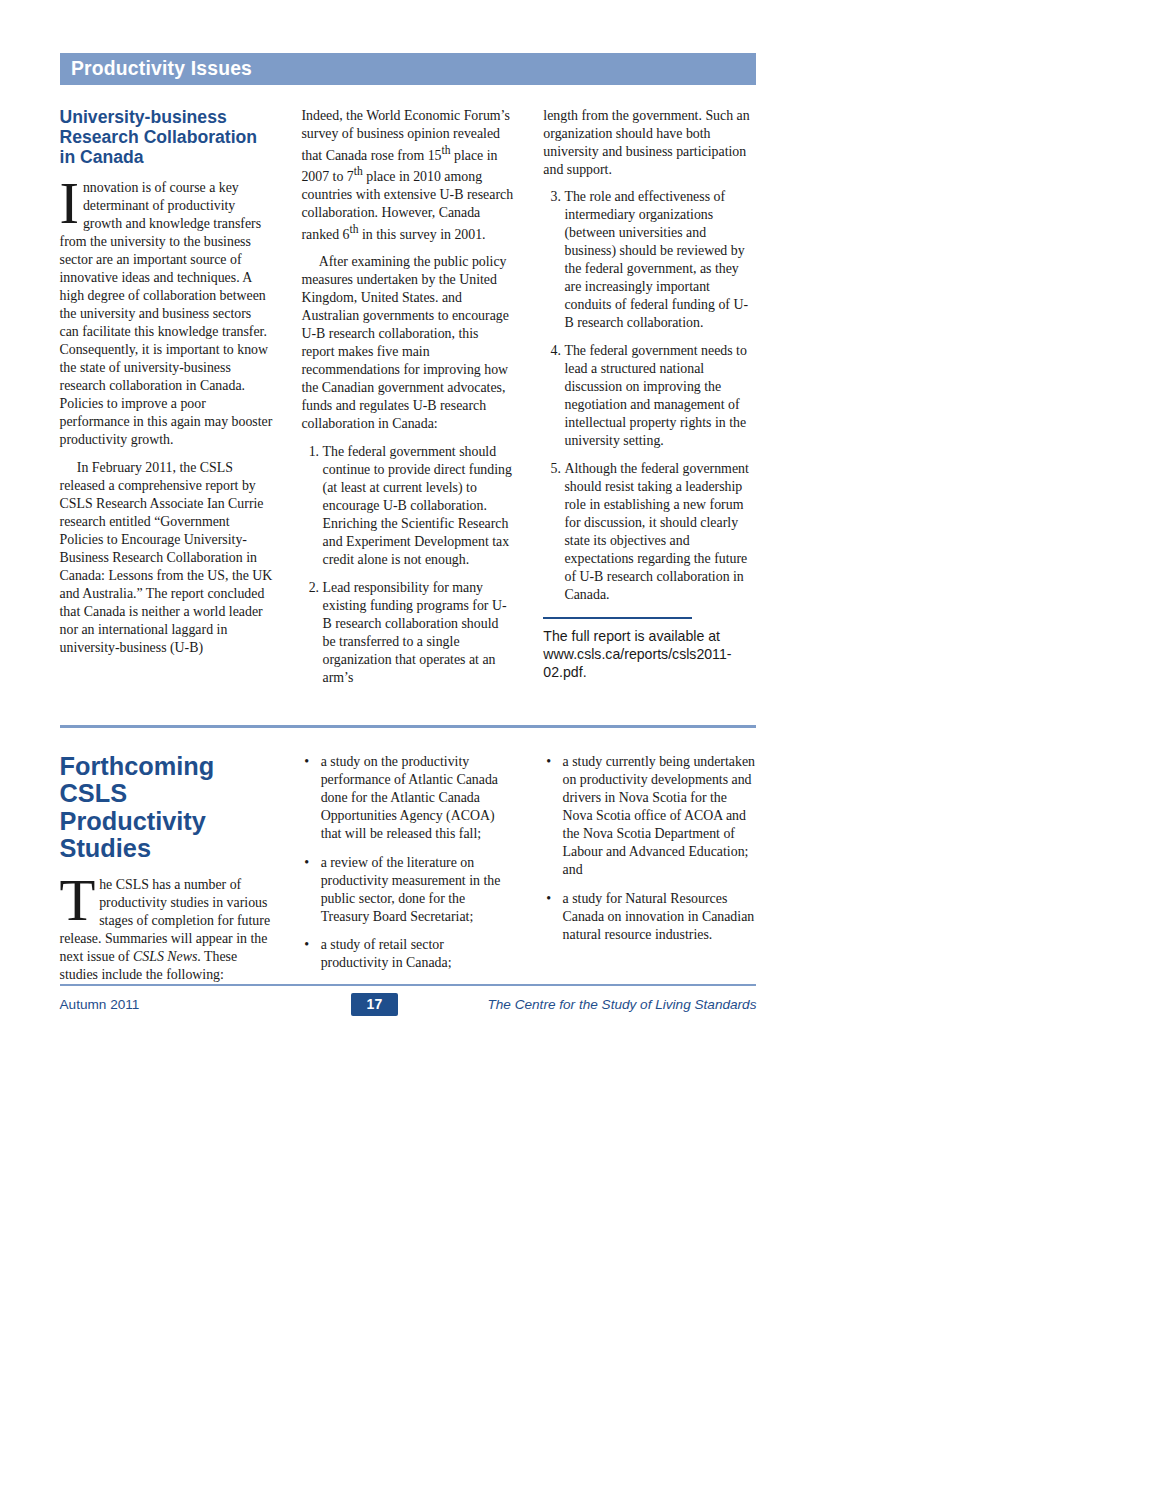Productivity Issues
University-business Research Collaboration in Canada
Innovation is of course a key determinant of productivity growth and knowledge transfers from the university to the business sector are an important source of innovative ideas and techniques. A high degree of collaboration between the university and business sectors can facilitate this knowledge transfer. Consequently, it is important to know the state of university-business research collaboration in Canada. Policies to improve a poor performance in this again may booster productivity growth.
In February 2011, the CSLS released a comprehensive report by CSLS Research Associate Ian Currie research entitled “Government Policies to Encourage University-Business Research Collaboration in Canada: Lessons from the US, the UK and Australia.” The report concluded that Canada is neither a world leader nor an international laggard in university-business (U-B)
Indeed, the World Economic Forum’s survey of business opinion revealed that Canada rose from 15th place in 2007 to 7th place in 2010 among countries with extensive U-B research collaboration. However, Canada ranked 6th in this survey in 2001.
After examining the public policy measures undertaken by the United Kingdom, United States. and Australian governments to encourage U-B research collaboration, this report makes five main recommendations for improving how the Canadian government advocates, funds and regulates U-B research collaboration in Canada:
The federal government should continue to provide direct funding (at least at current levels) to encourage U-B collaboration. Enriching the Scientific Research and Experiment Development tax credit alone is not enough.
Lead responsibility for many existing funding programs for U-B research collaboration should be transferred to a single organization that operates at an arm’s
length from the government. Such an organization should have both university and business participation and support.
The role and effectiveness of intermediary organizations (between universities and business) should be reviewed by the federal government, as they are increasingly important conduits of federal funding of U-B research collaboration.
The federal government needs to lead a structured national discussion on improving the negotiation and management of intellectual property rights in the university setting.
Although the federal government should resist taking a leadership role in establishing a new forum for discussion, it should clearly state its objectives and expectations regarding the future of U-B research collaboration in Canada.
The full report is available at www.csls.ca/reports/csls2011-02.pdf.
Forthcoming CSLS Productivity Studies
The CSLS has a number of productivity studies in various stages of completion for future release. Summaries will appear in the next issue of CSLS News. These studies include the following:
a study on the productivity performance of Atlantic Canada done for the Atlantic Canada Opportunities Agency (ACOA) that will be released this fall;
a review of the literature on productivity measurement in the public sector, done for the Treasury Board Secretariat;
a study of retail sector productivity in Canada;
a study currently being undertaken on productivity developments and drivers in Nova Scotia for the Nova Scotia office of ACOA and the Nova Scotia Department of Labour and Advanced Education; and
a study for Natural Resources Canada on innovation in Canadian natural resource industries.
Autumn 2011
17
The Centre for the Study of Living Standards